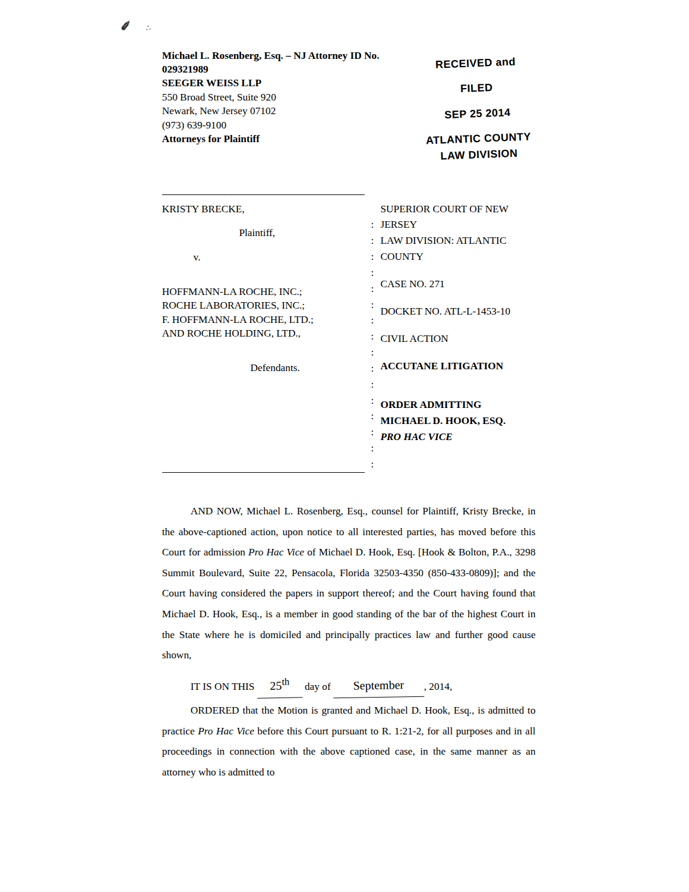✐∴
Michael L. Rosenberg, Esq. – NJ Attorney ID No. 029321989
SEEGER WEISS LLP
550 Broad Street, Suite 920
Newark, New Jersey 07102
(973) 639-9100
Attorneys for Plaintiff
RECEIVED and FILED SEP 25 2014 ATLANTIC COUNTY LAW DIVISION
KRISTY BRECKE,
Plaintiff,
v.
HOFFMANN-LA ROCHE, INC.;
ROCHE LABORATORIES, INC.;
F. HOFFMANN-LA ROCHE, LTD.;
and ROCHE HOLDING, LTD.,
Defendants.
: : : : : : : : : : : : : : : :
SUPERIOR COURT OF NEW JERSEY
LAW DIVISION: ATLANTIC COUNTY
CASE NO. 271
DOCKET NO. ATL-L-1453-10
CIVIL ACTION
ACCUTANE LITIGATION
ORDER ADMITTING
MICHAEL D. HOOK, ESQ.
PRO HAC VICE
AND NOW, Michael L. Rosenberg, Esq., counsel for Plaintiff, Kristy Brecke, in the above-captioned action, upon notice to all interested parties, has moved before this Court for admission Pro Hac Vice of Michael D. Hook, Esq. [Hook & Bolton, P.A., 3298 Summit Boulevard, Suite 22, Pensacola, Florida 32503-4350 (850-433-0809)]; and the Court having considered the papers in support thereof; and the Court having found that Michael D. Hook, Esq., is a member in good standing of the bar of the highest Court in the State where he is domiciled and principally practices law and further good cause shown,
IT IS ON THIS 25th day of September, 2014,
ORDERED that the Motion is granted and Michael D. Hook, Esq., is admitted to practice Pro Hac Vice before this Court pursuant to R. 1:21-2, for all purposes and in all proceedings in connection with the above captioned case, in the same manner as an attorney who is admitted to